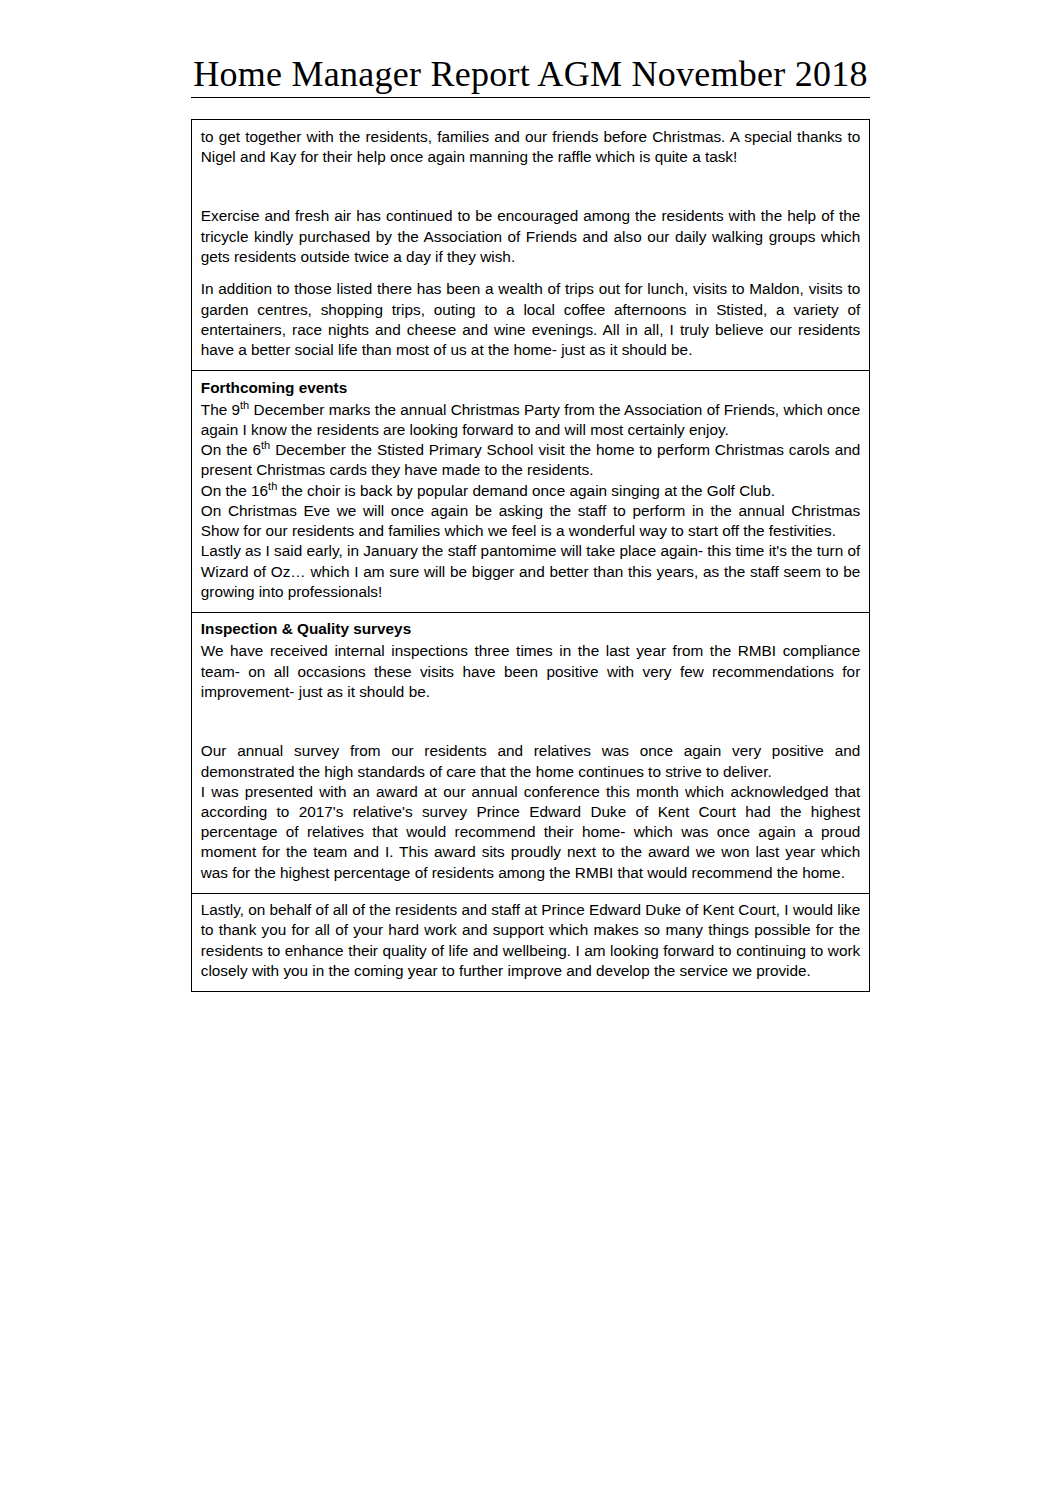Home Manager Report AGM November 2018
| to get together with the residents, families and our friends before Christmas. A special thanks to Nigel and Kay for their help once again manning the raffle which is quite a task! Exercise and fresh air has continued to be encouraged among the residents with the help of the tricycle kindly purchased by the Association of Friends and also our daily walking groups which gets residents outside twice a day if they wish. In addition to those listed there has been a wealth of trips out for lunch, visits to Maldon, visits to garden centres, shopping trips, outing to a local coffee afternoons in Stisted, a variety of entertainers, race nights and cheese and wine evenings. All in all, I truly believe our residents have a better social life than most of us at the home- just as it should be. |
| Forthcoming events The 9 th December marks the annual Christmas Party from the Association of Friends, which once again I know the residents are looking forward to and will most certainly enjoy. On the 6 th December the Stisted Primary School visit the home to perform Christmas carols and present Christmas cards they have made to the residents. On the 16 th the choir is back by popular demand once again singing at the Golf Club. On Christmas Eve we will once again be asking the staff to perform in the annual Christmas Show for our residents and families which we feel is a wonderful way to start off the festivities. Lastly as I said early, in January the staff pantomime will take place again- this time it's the turn of Wizard of Oz… which I am sure will be bigger and better than this years, as the staff seem to be growing into professionals! |
| Inspection & Quality surveys We have received internal inspections three times in the last year from the RMBI compliance team- on all occasions these visits have been positive with very few recommendations for improvement- just as it should be. Our annual survey from our residents and relatives was once again very positive and demonstrated the high standards of care that the home continues to strive to deliver. I was presented with an award at our annual conference this month which acknowledged that according to 2017's relative's survey Prince Edward Duke of Kent Court had the highest percentage of relatives that would recommend their home- which was once again a proud moment for the team and I. This award sits proudly next to the award we won last year which was for the highest percentage of residents among the RMBI that would recommend the home. |
| Lastly, on behalf of all of the residents and staff at Prince Edward Duke of Kent Court, I would like to thank you for all of your hard work and support which makes so many things possible for the residents to enhance their quality of life and wellbeing. I am looking forward to continuing to work closely with you in the coming year to further improve and develop the service we provide. |